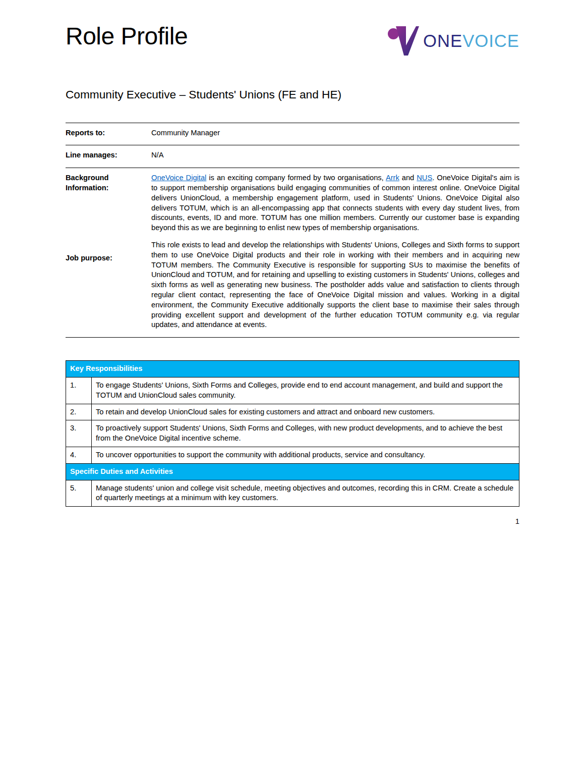Role Profile
ONE VOICE
Community Executive – Students' Unions (FE and HE)
| Reports to: | Community Manager |
| Line manages: | N/A |
| Background Information: Job purpose: | OneVoice Digital is an exciting company formed by two organisations, Arrk and NUS . OneVoice Digital's aim is to support membership organisations build engaging communities of common interest online. OneVoice Digital delivers UnionCloud, a membership engagement platform, used in Students' Unions. OneVoice Digital also delivers TOTUM, which is an all-encompassing app that connects students with every day student lives, from discounts, events, ID and more. TOTUM has one million members. Currently our customer base is expanding beyond this as we are beginning to enlist new types of membership organisations. This role exists to lead and develop the relationships with Students' Unions, Colleges and Sixth forms to support them to use OneVoice Digital products and their role in working with their members and in acquiring new TOTUM members. The Community Executive is responsible for supporting SUs to maximise the benefits of UnionCloud and TOTUM, and for retaining and upselling to existing customers in Students' Unions, colleges and sixth forms as well as generating new business. The postholder adds value and satisfaction to clients through regular client contact, representing the face of OneVoice Digital mission and values. Working in a digital environment, the Community Executive additionally supports the client base to maximise their sales through providing excellent support and development of the further education TOTUM community e.g. via regular updates, and attendance at events. |
| Key Responsibilities |
| --- |
| 1. | To engage Students' Unions, Sixth Forms and Colleges, provide end to end account management, and build and support the TOTUM and UnionCloud sales community. |
| 2. | To retain and develop UnionCloud sales for existing customers and attract and onboard new customers. |
| 3. | To proactively support Students' Unions, Sixth Forms and Colleges, with new product developments, and to achieve the best from the OneVoice Digital incentive scheme. |
| 4. | To uncover opportunities to support the community with additional products, service and consultancy. |
| Specific Duties and Activities |
| 5. | Manage students' union and college visit schedule, meeting objectives and outcomes, recording this in CRM. Create a schedule of quarterly meetings at a minimum with key customers. |
1